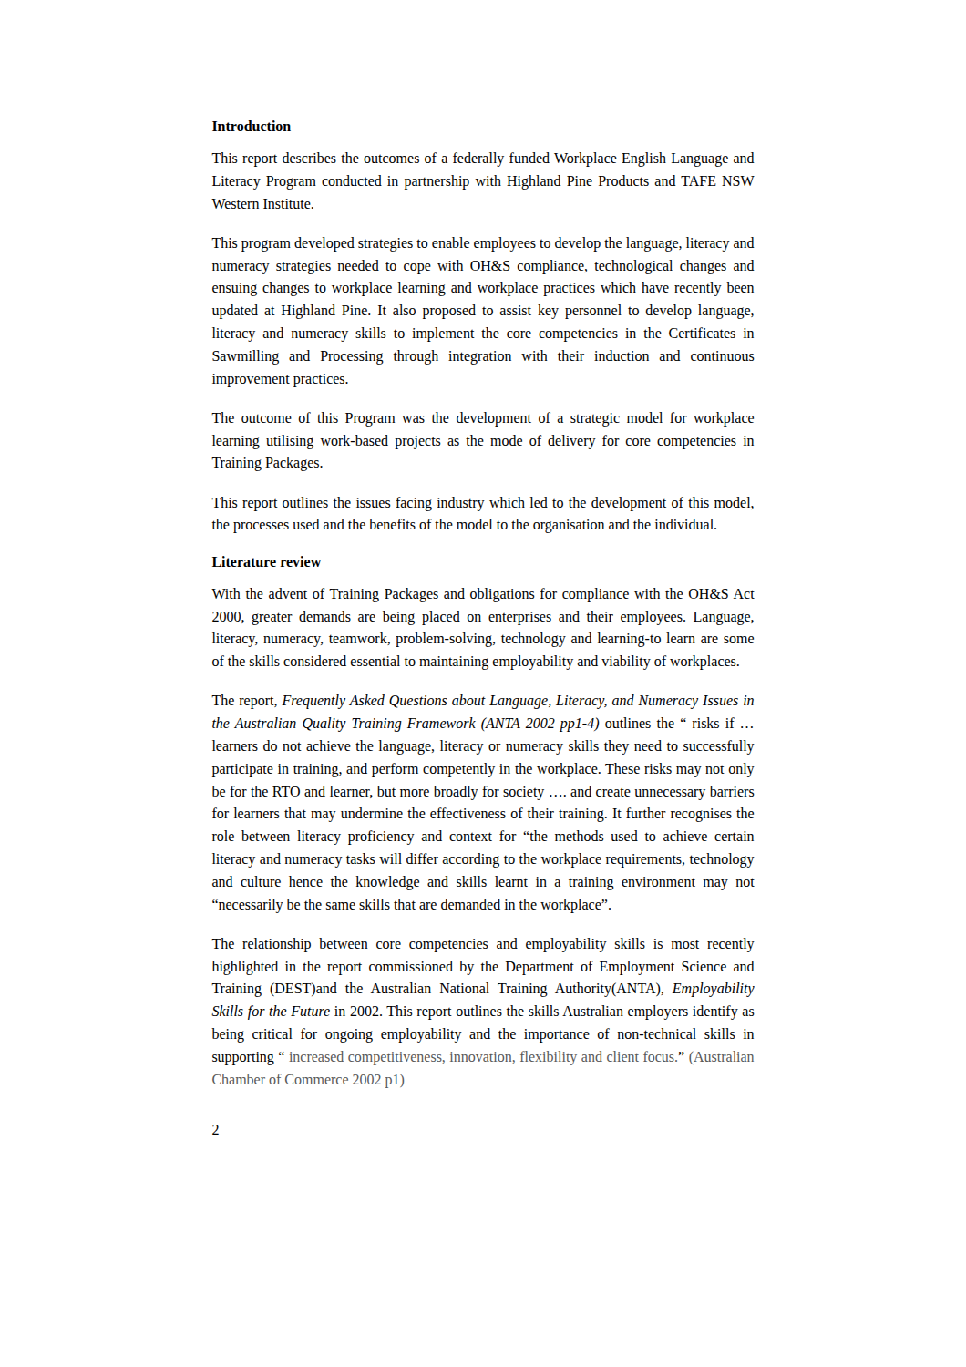Introduction
This report describes the outcomes of a federally funded Workplace English Language and Literacy Program conducted in partnership with Highland Pine Products and TAFE NSW Western Institute.
This program developed strategies to enable employees to develop the language, literacy and numeracy strategies needed to cope with OH&S compliance, technological changes and ensuing changes to workplace learning and workplace practices which have recently been updated at Highland Pine. It also proposed to assist key personnel to develop language, literacy and numeracy skills to implement the core competencies in the Certificates in Sawmilling and Processing through integration with their induction and continuous improvement practices.
The outcome of this Program was the development of a strategic model for workplace learning utilising work-based projects as the mode of delivery for core competencies in Training Packages.
This report outlines the issues facing industry which led to the development of this model, the processes used and the benefits of the model to the organisation and the individual.
Literature review
With the advent of Training Packages and obligations for compliance with the OH&S Act 2000, greater demands are being placed on enterprises and their employees. Language, literacy, numeracy, teamwork, problem-solving, technology and learning-to learn are some of the skills considered essential to maintaining employability and viability of workplaces.
The report, Frequently Asked Questions about Language, Literacy, and Numeracy Issues in the Australian Quality Training Framework (ANTA 2002 pp1-4) outlines the “ risks if … learners do not achieve the language, literacy or numeracy skills they need to successfully participate in training, and perform competently in the workplace. These risks may not only be for the RTO and learner, but more broadly for society …. and create unnecessary barriers for learners that may undermine the effectiveness of their training. It further recognises the role between literacy proficiency and context for “the methods used to achieve certain literacy and numeracy tasks will differ according to the workplace requirements, technology and culture hence the knowledge and skills learnt in a training environment may not “necessarily be the same skills that are demanded in the workplace”.
The relationship between core competencies and employability skills is most recently highlighted in the report commissioned by the Department of Employment Science and Training (DEST)and the Australian National Training Authority(ANTA), Employability Skills for the Future in 2002. This report outlines the skills Australian employers identify as being critical for ongoing employability and the importance of non-technical skills in supporting “ increased competitiveness, innovation, flexibility and client focus.” (Australian Chamber of Commerce 2002 p1)
2